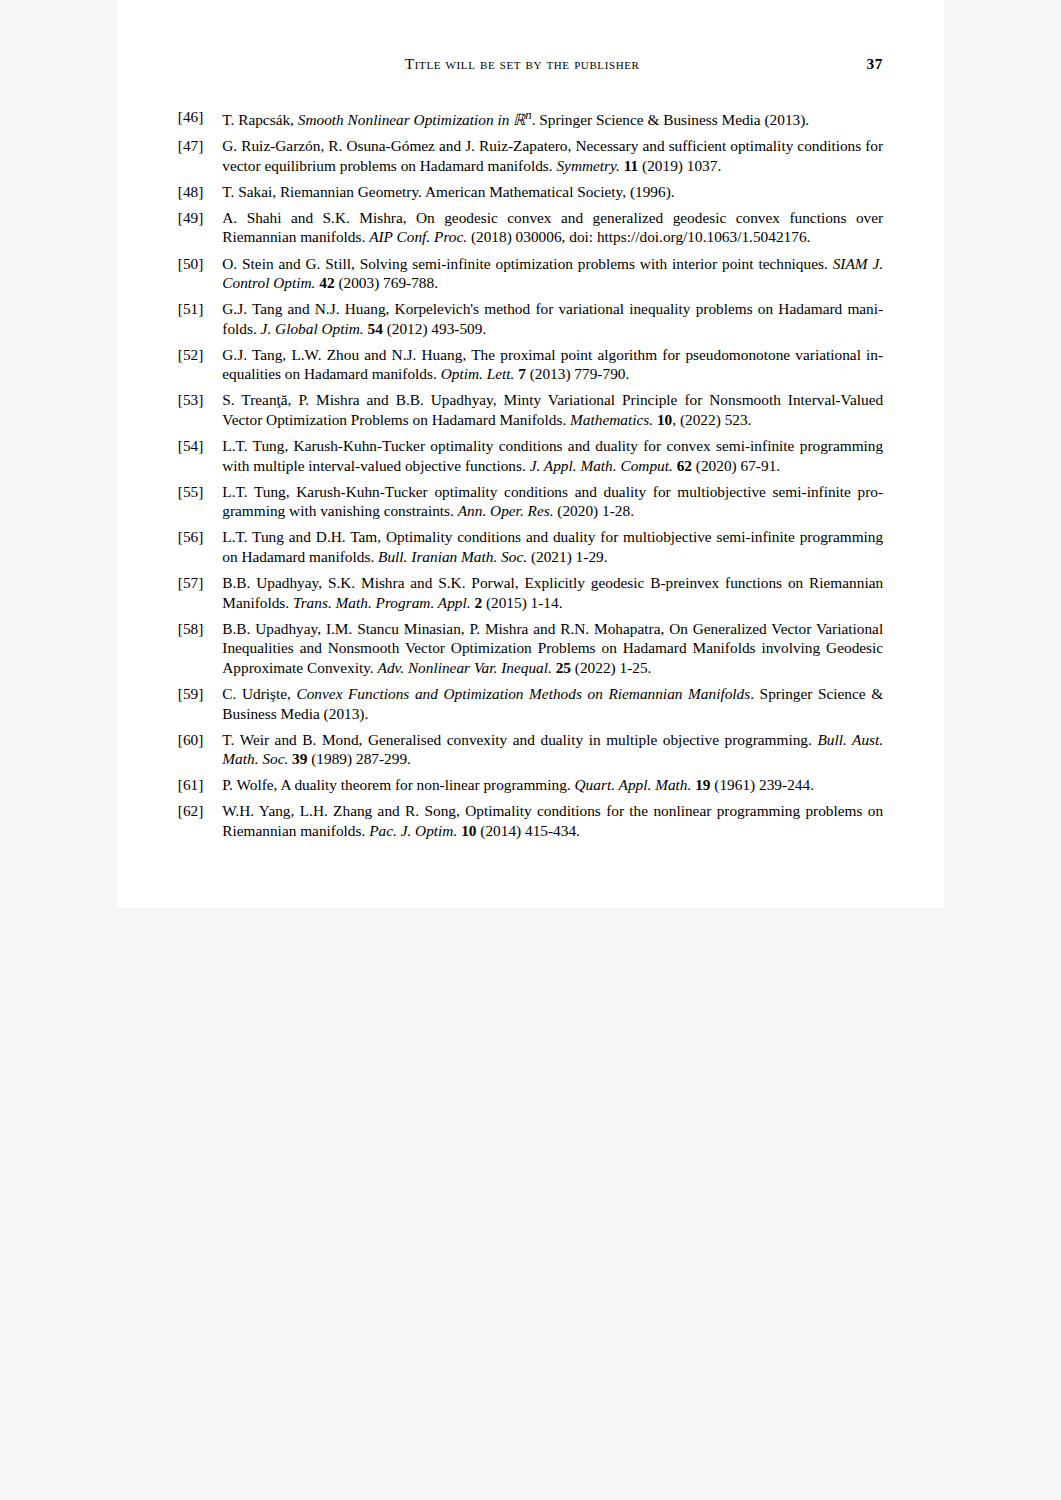Title will be set by the publisher 37
[46] T. Rapcsák, Smooth Nonlinear Optimization in ℝn. Springer Science & Business Media (2013).
[47] G. Ruiz-Garzón, R. Osuna-Gómez and J. Ruiz-Zapatero, Necessary and sufficient optimality conditions for vector equilibrium problems on Hadamard manifolds. Symmetry. 11 (2019) 1037.
[48] T. Sakai, Riemannian Geometry. American Mathematical Society, (1996).
[49] A. Shahi and S.K. Mishra, On geodesic convex and generalized geodesic convex functions over Riemannian manifolds. AIP Conf. Proc. (2018) 030006, doi: https://doi.org/10.1063/1.5042176.
[50] O. Stein and G. Still, Solving semi-infinite optimization problems with interior point techniques. SIAM J. Control Optim. 42 (2003) 769-788.
[51] G.J. Tang and N.J. Huang, Korpelevich's method for variational inequality problems on Hadamard manifolds. J. Global Optim. 54 (2012) 493-509.
[52] G.J. Tang, L.W. Zhou and N.J. Huang, The proximal point algorithm for pseudomonotone variational inequalities on Hadamard manifolds. Optim. Lett. 7 (2013) 779-790.
[53] S. Treanţă, P. Mishra and B.B. Upadhyay, Minty Variational Principle for Nonsmooth Interval-Valued Vector Optimization Problems on Hadamard Manifolds. Mathematics. 10, (2022) 523.
[54] L.T. Tung, Karush-Kuhn-Tucker optimality conditions and duality for convex semi-infinite programming with multiple interval-valued objective functions. J. Appl. Math. Comput. 62 (2020) 67-91.
[55] L.T. Tung, Karush-Kuhn-Tucker optimality conditions and duality for multiobjective semi-infinite programming with vanishing constraints. Ann. Oper. Res. (2020) 1-28.
[56] L.T. Tung and D.H. Tam, Optimality conditions and duality for multiobjective semi-infinite programming on Hadamard manifolds. Bull. Iranian Math. Soc. (2021) 1-29.
[57] B.B. Upadhyay, S.K. Mishra and S.K. Porwal, Explicitly geodesic B-preinvex functions on Riemannian Manifolds. Trans. Math. Program. Appl. 2 (2015) 1-14.
[58] B.B. Upadhyay, I.M. Stancu Minasian, P. Mishra and R.N. Mohapatra, On Generalized Vector Variational Inequalities and Nonsmooth Vector Optimization Problems on Hadamard Manifolds involving Geodesic Approximate Convexity. Adv. Nonlinear Var. Inequal. 25 (2022) 1-25.
[59] C. Udrişte, Convex Functions and Optimization Methods on Riemannian Manifolds. Springer Science & Business Media (2013).
[60] T. Weir and B. Mond, Generalised convexity and duality in multiple objective programming. Bull. Aust. Math. Soc. 39 (1989) 287-299.
[61] P. Wolfe, A duality theorem for non-linear programming. Quart. Appl. Math. 19 (1961) 239-244.
[62] W.H. Yang, L.H. Zhang and R. Song, Optimality conditions for the nonlinear programming problems on Riemannian manifolds. Pac. J. Optim. 10 (2014) 415-434.